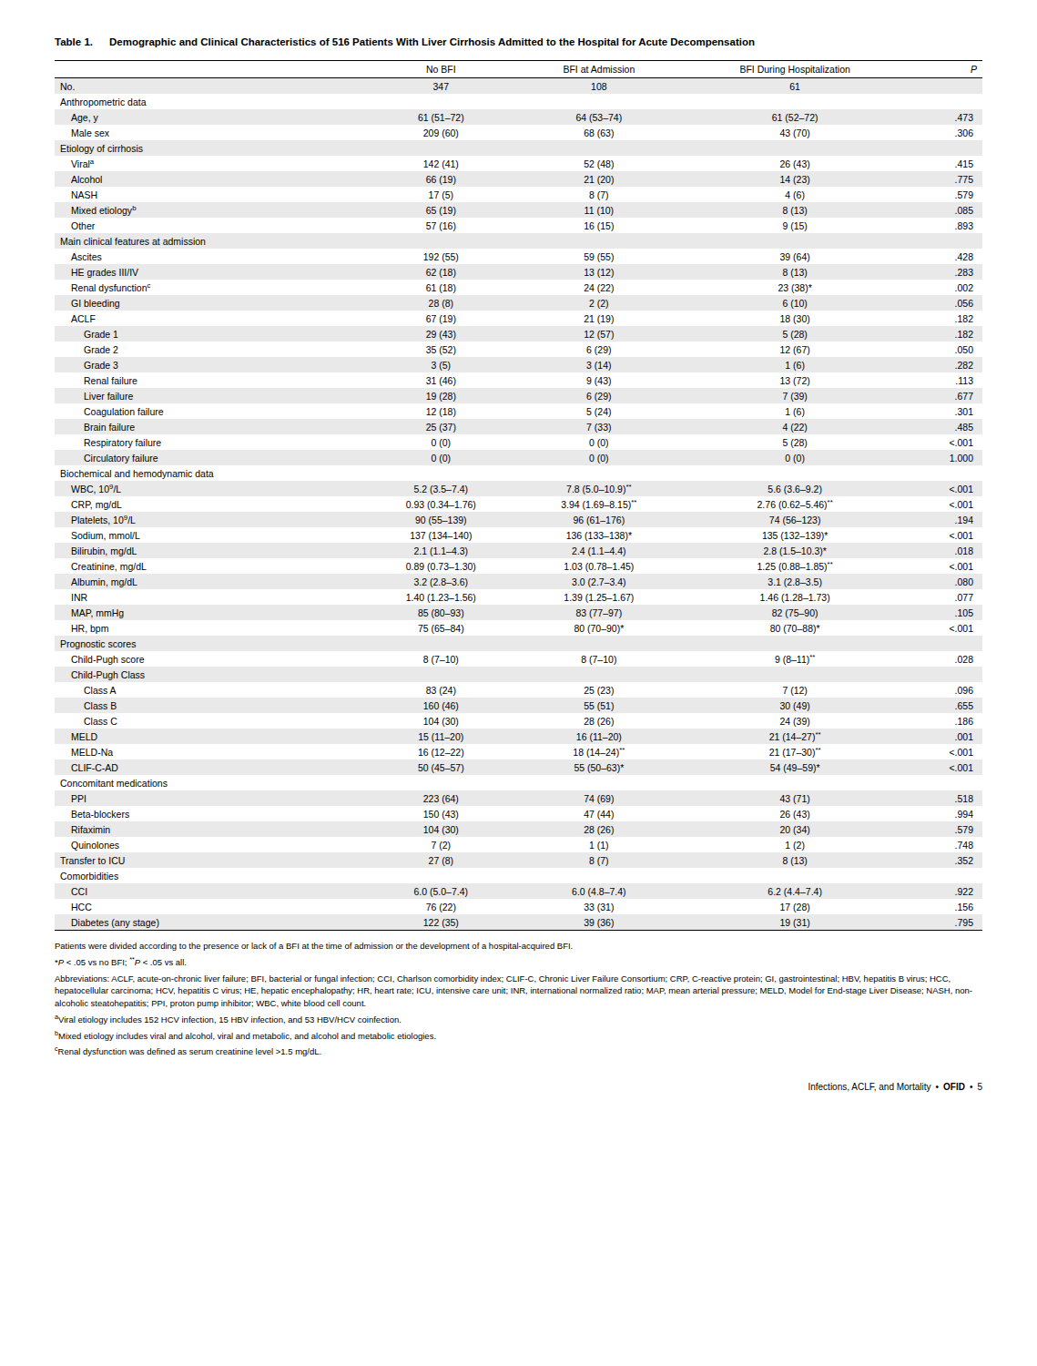Table 1. Demographic and Clinical Characteristics of 516 Patients With Liver Cirrhosis Admitted to the Hospital for Acute Decompensation
| | No BFI | BFI at Admission | BFI During Hospitalization | P |
| --- | --- | --- | --- | --- |
| No. | 347 | 108 | 61 | |
| Anthropometric data | | | | |
| Age, y | 61 (51–72) | 64 (53–74) | 61 (52–72) | .473 |
| Male sex | 209 (60) | 68 (63) | 43 (70) | .306 |
| Etiology of cirrhosis | | | | |
| Viral a | 142 (41) | 52 (48) | 26 (43) | .415 |
| Alcohol | 66 (19) | 21 (20) | 14 (23) | .775 |
| NASH | 17 (5) | 8 (7) | 4 (6) | .579 |
| Mixed etiology b | 65 (19) | 11 (10) | 8 (13) | .085 |
| Other | 57 (16) | 16 (15) | 9 (15) | .893 |
| Main clinical features at admission | | | | |
| Ascites | 192 (55) | 59 (55) | 39 (64) | .428 |
| HE grades III/IV | 62 (18) | 13 (12) | 8 (13) | .283 |
| Renal dysfunction c | 61 (18) | 24 (22) | 23 (38)* | .002 |
| GI bleeding | 28 (8) | 2 (2) | 6 (10) | .056 |
| ACLF | 67 (19) | 21 (19) | 18 (30) | .182 |
| Grade 1 | 29 (43) | 12 (57) | 5 (28) | .182 |
| Grade 2 | 35 (52) | 6 (29) | 12 (67) | .050 |
| Grade 3 | 3 (5) | 3 (14) | 1 (6) | .282 |
| Renal failure | 31 (46) | 9 (43) | 13 (72) | .113 |
| Liver failure | 19 (28) | 6 (29) | 7 (39) | .677 |
| Coagulation failure | 12 (18) | 5 (24) | 1 (6) | .301 |
| Brain failure | 25 (37) | 7 (33) | 4 (22) | .485 |
| Respiratory failure | 0 (0) | 0 (0) | 5 (28) | <.001 |
| Circulatory failure | 0 (0) | 0 (0) | 0 (0) | 1.000 |
| Biochemical and hemodynamic data | | | | |
| WBC, 10 9 /L | 5.2 (3.5–7.4) | 7.8 (5.0–10.9) ** | 5.6 (3.6–9.2) | <.001 |
| CRP, mg/dL | 0.93 (0.34–1.76) | 3.94 (1.69–8.15) ** | 2.76 (0.62–5.46) ** | <.001 |
| Platelets, 10 9 /L | 90 (55–139) | 96 (61–176) | 74 (56–123) | .194 |
| Sodium, mmol/L | 137 (134–140) | 136 (133–138)* | 135 (132–139)* | <.001 |
| Bilirubin, mg/dL | 2.1 (1.1–4.3) | 2.4 (1.1–4.4) | 2.8 (1.5–10.3)* | .018 |
| Creatinine, mg/dL | 0.89 (0.73–1.30) | 1.03 (0.78–1.45) | 1.25 (0.88–1.85) ** | <.001 |
| Albumin, mg/dL | 3.2 (2.8–3.6) | 3.0 (2.7–3.4) | 3.1 (2.8–3.5) | .080 |
| INR | 1.40 (1.23–1.56) | 1.39 (1.25–1.67) | 1.46 (1.28–1.73) | .077 |
| MAP, mmHg | 85 (80–93) | 83 (77–97) | 82 (75–90) | .105 |
| HR, bpm | 75 (65–84) | 80 (70–90)* | 80 (70–88)* | <.001 |
| Prognostic scores | | | | |
| Child-Pugh score | 8 (7–10) | 8 (7–10) | 9 (8–11) ** | .028 |
| Child-Pugh Class | | | | |
| Class A | 83 (24) | 25 (23) | 7 (12) | .096 |
| Class B | 160 (46) | 55 (51) | 30 (49) | .655 |
| Class C | 104 (30) | 28 (26) | 24 (39) | .186 |
| MELD | 15 (11–20) | 16 (11–20) | 21 (14–27) ** | .001 |
| MELD-Na | 16 (12–22) | 18 (14–24) ** | 21 (17–30) ** | <.001 |
| CLIF-C-AD | 50 (45–57) | 55 (50–63)* | 54 (49–59)* | <.001 |
| Concomitant medications | | | | |
| PPI | 223 (64) | 74 (69) | 43 (71) | .518 |
| Beta-blockers | 150 (43) | 47 (44) | 26 (43) | .994 |
| Rifaximin | 104 (30) | 28 (26) | 20 (34) | .579 |
| Quinolones | 7 (2) | 1 (1) | 1 (2) | .748 |
| Transfer to ICU | 27 (8) | 8 (7) | 8 (13) | .352 |
| Comorbidities | | | | |
| CCI | 6.0 (5.0–7.4) | 6.0 (4.8–7.4) | 6.2 (4.4–7.4) | .922 |
| HCC | 76 (22) | 33 (31) | 17 (28) | .156 |
| Diabetes (any stage) | 122 (35) | 39 (36) | 19 (31) | .795 |
Patients were divided according to the presence or lack of a BFI at the time of admission or the development of a hospital-acquired BFI.
*P < .05 vs no BFI; **P < .05 vs all.
Abbreviations: ACLF, acute-on-chronic liver failure; BFI, bacterial or fungal infection; CCI, Charlson comorbidity index; CLIF-C, Chronic Liver Failure Consortium; CRP, C-reactive protein; GI, gastrointestinal; HBV, hepatitis B virus; HCC, hepatocellular carcinoma; HCV, hepatitis C virus; HE, hepatic encephalopathy; HR, heart rate; ICU, intensive care unit; INR, international normalized ratio; MAP, mean arterial pressure; MELD, Model for End-stage Liver Disease; NASH, non-alcoholic steatohepatitis; PPI, proton pump inhibitor; WBC, white blood cell count.
aViral etiology includes 152 HCV infection, 15 HBV infection, and 53 HBV/HCV coinfection.
bMixed etiology includes viral and alcohol, viral and metabolic, and alcohol and metabolic etiologies.
cRenal dysfunction was defined as serum creatinine level >1.5 mg/dL.
Infections, ACLF, and Mortality•OFID•5